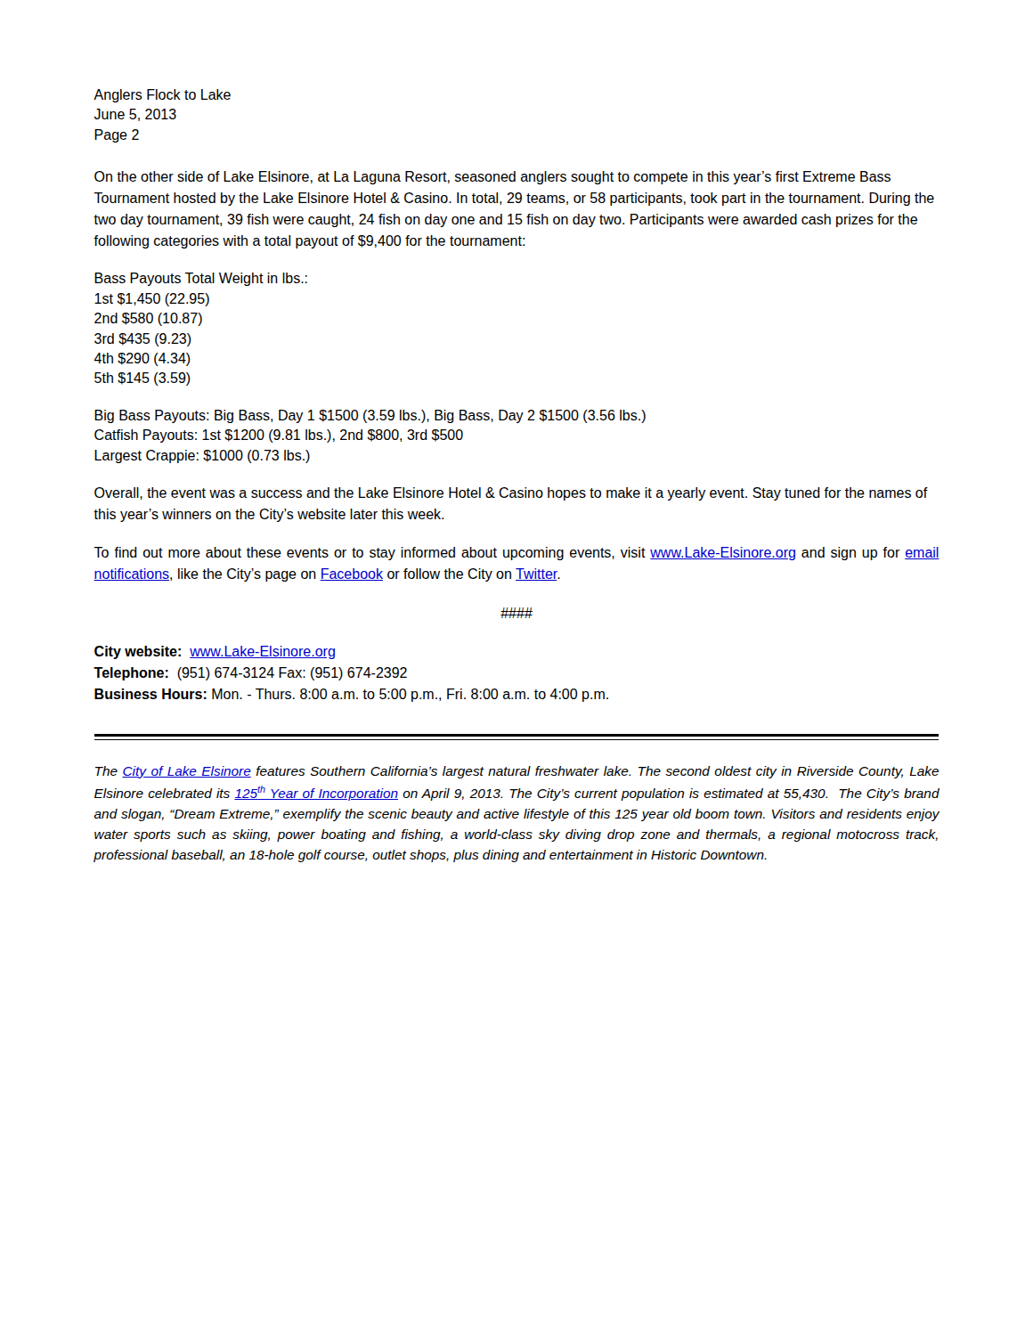Anglers Flock to Lake
June 5, 2013
Page 2
On the other side of Lake Elsinore, at La Laguna Resort, seasoned anglers sought to compete in this year’s first Extreme Bass Tournament hosted by the Lake Elsinore Hotel & Casino. In total, 29 teams, or 58 participants, took part in the tournament. During the two day tournament, 39 fish were caught, 24 fish on day one and 15 fish on day two. Participants were awarded cash prizes for the following categories with a total payout of $9,400 for the tournament:
Bass Payouts Total Weight in lbs.:
1st $1,450 (22.95)
2nd $580 (10.87)
3rd $435 (9.23)
4th $290 (4.34)
5th $145 (3.59)
Big Bass Payouts: Big Bass, Day 1 $1500 (3.59 lbs.), Big Bass, Day 2 $1500 (3.56 lbs.)
Catfish Payouts: 1st $1200 (9.81 lbs.), 2nd $800, 3rd $500
Largest Crappie: $1000 (0.73 lbs.)
Overall, the event was a success and the Lake Elsinore Hotel & Casino hopes to make it a yearly event. Stay tuned for the names of this year’s winners on the City’s website later this week.
To find out more about these events or to stay informed about upcoming events, visit www.Lake-Elsinore.org and sign up for email notifications, like the City’s page on Facebook or follow the City on Twitter.
####
City website: www.Lake-Elsinore.org
Telephone: (951) 674-3124 Fax: (951) 674-2392
Business Hours: Mon. - Thurs. 8:00 a.m. to 5:00 p.m., Fri. 8:00 a.m. to 4:00 p.m.
The City of Lake Elsinore features Southern California’s largest natural freshwater lake. The second oldest city in Riverside County, Lake Elsinore celebrated its 125th Year of Incorporation on April 9, 2013. The City’s current population is estimated at 55,430. The City’s brand and slogan, “Dream Extreme,” exemplify the scenic beauty and active lifestyle of this 125 year old boom town. Visitors and residents enjoy water sports such as skiing, power boating and fishing, a world-class sky diving drop zone and thermals, a regional motocross track, professional baseball, an 18-hole golf course, outlet shops, plus dining and entertainment in Historic Downtown.